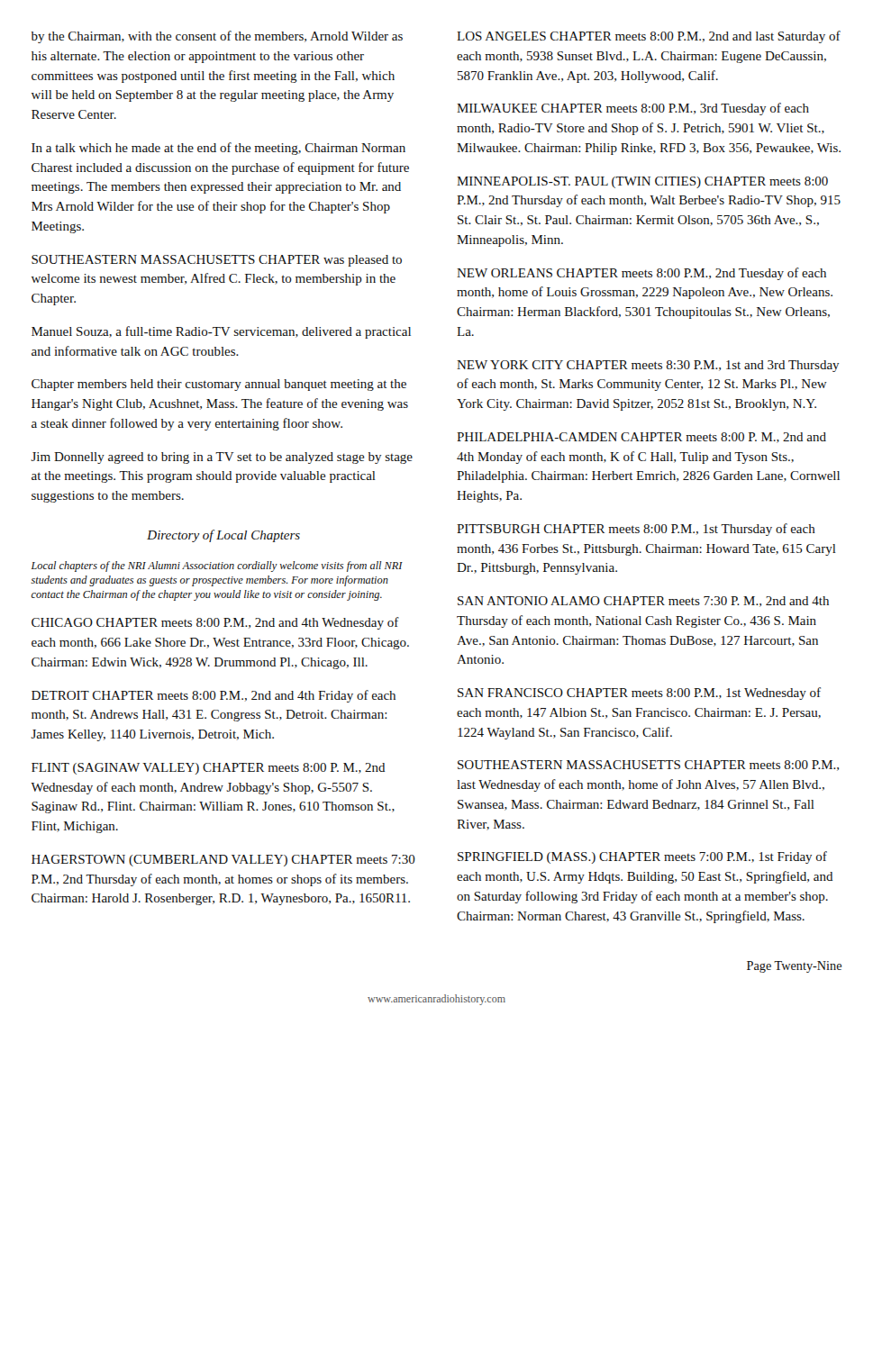by the Chairman, with the consent of the members, Arnold Wilder as his alternate. The election or appointment to the various other committees was postponed until the first meeting in the Fall, which will be held on September 8 at the regular meeting place, the Army Reserve Center.
In a talk which he made at the end of the meeting, Chairman Norman Charest included a discussion on the purchase of equipment for future meetings. The members then expressed their appreciation to Mr. and Mrs Arnold Wilder for the use of their shop for the Chapter's Shop Meetings.
SOUTHEASTERN MASSACHUSETTS CHAPTER was pleased to welcome its newest member, Alfred C. Fleck, to membership in the Chapter.
Manuel Souza, a full-time Radio-TV serviceman, delivered a practical and informative talk on AGC troubles.
Chapter members held their customary annual banquet meeting at the Hangar's Night Club, Acushnet, Mass. The feature of the evening was a steak dinner followed by a very entertaining floor show.
Jim Donnelly agreed to bring in a TV set to be analyzed stage by stage at the meetings. This program should provide valuable practical suggestions to the members.
Directory of Local Chapters
Local chapters of the NRI Alumni Association cordially welcome visits from all NRI students and graduates as guests or prospective members. For more information contact the Chairman of the chapter you would like to visit or consider joining.
CHICAGO CHAPTER meets 8:00 P.M., 2nd and 4th Wednesday of each month, 666 Lake Shore Dr., West Entrance, 33rd Floor, Chicago. Chairman: Edwin Wick, 4928 W. Drummond Pl., Chicago, Ill.
DETROIT CHAPTER meets 8:00 P.M., 2nd and 4th Friday of each month, St. Andrews Hall, 431 E. Congress St., Detroit. Chairman: James Kelley, 1140 Livernois, Detroit, Mich.
FLINT (SAGINAW VALLEY) CHAPTER meets 8:00 P. M., 2nd Wednesday of each month, Andrew Jobbagy's Shop, G-5507 S. Saginaw Rd., Flint. Chairman: William R. Jones, 610 Thomson St., Flint, Michigan.
HAGERSTOWN (CUMBERLAND VALLEY) CHAPTER meets 7:30 P.M., 2nd Thursday of each month, at homes or shops of its members. Chairman: Harold J. Rosenberger, R.D. 1, Waynesboro, Pa., 1650R11.
LOS ANGELES CHAPTER meets 8:00 P.M., 2nd and last Saturday of each month, 5938 Sunset Blvd., L.A. Chairman: Eugene DeCaussin, 5870 Franklin Ave., Apt. 203, Hollywood, Calif.
MILWAUKEE CHAPTER meets 8:00 P.M., 3rd Tuesday of each month, Radio-TV Store and Shop of S. J. Petrich, 5901 W. Vliet St., Milwaukee. Chairman: Philip Rinke, RFD 3, Box 356, Pewaukee, Wis.
MINNEAPOLIS-ST. PAUL (TWIN CITIES) CHAPTER meets 8:00 P.M., 2nd Thursday of each month, Walt Berbee's Radio-TV Shop, 915 St. Clair St., St. Paul. Chairman: Kermit Olson, 5705 36th Ave., S., Minneapolis, Minn.
NEW ORLEANS CHAPTER meets 8:00 P.M., 2nd Tuesday of each month, home of Louis Grossman, 2229 Napoleon Ave., New Orleans. Chairman: Herman Blackford, 5301 Tchoupitoulas St., New Orleans, La.
NEW YORK CITY CHAPTER meets 8:30 P.M., 1st and 3rd Thursday of each month, St. Marks Community Center, 12 St. Marks Pl., New York City. Chairman: David Spitzer, 2052 81st St., Brooklyn, N.Y.
PHILADELPHIA-CAMDEN CAHPTER meets 8:00 P. M., 2nd and 4th Monday of each month, K of C Hall, Tulip and Tyson Sts., Philadelphia. Chairman: Herbert Emrich, 2826 Garden Lane, Cornwell Heights, Pa.
PITTSBURGH CHAPTER meets 8:00 P.M., 1st Thursday of each month, 436 Forbes St., Pittsburgh. Chairman: Howard Tate, 615 Caryl Dr., Pittsburgh, Pennsylvania.
SAN ANTONIO ALAMO CHAPTER meets 7:30 P. M., 2nd and 4th Thursday of each month, National Cash Register Co., 436 S. Main Ave., San Antonio. Chairman: Thomas DuBose, 127 Harcourt, San Antonio.
SAN FRANCISCO CHAPTER meets 8:00 P.M., 1st Wednesday of each month, 147 Albion St., San Francisco. Chairman: E. J. Persau, 1224 Wayland St., San Francisco, Calif.
SOUTHEASTERN MASSACHUSETTS CHAPTER meets 8:00 P.M., last Wednesday of each month, home of John Alves, 57 Allen Blvd., Swansea, Mass. Chairman: Edward Bednarz, 184 Grinnel St., Fall River, Mass.
SPRINGFIELD (MASS.) CHAPTER meets 7:00 P.M., 1st Friday of each month, U.S. Army Hdqts. Building, 50 East St., Springfield, and on Saturday following 3rd Friday of each month at a member's shop. Chairman: Norman Charest, 43 Granville St., Springfield, Mass.
Page Twenty-Nine
www.americanradiohistory.com